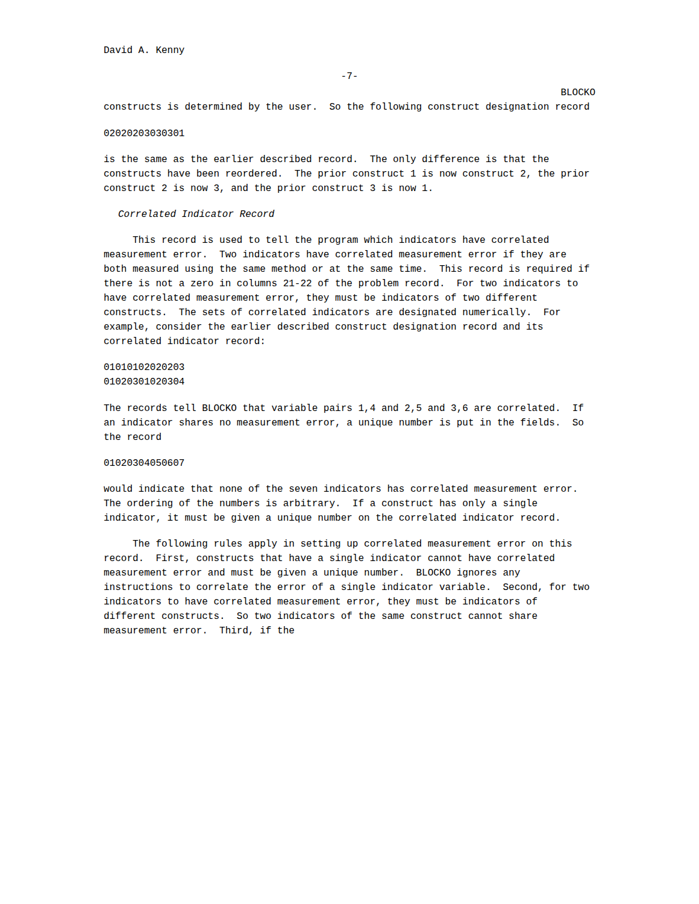David A. Kenny
-7-
BLOCKO
constructs is determined by the user. So the following construct designation record
02020203030301
is the same as the earlier described record. The only difference is that the constructs have been reordered. The prior construct 1 is now construct 2, the prior construct 2 is now 3, and the prior construct 3 is now 1.
Correlated Indicator Record
This record is used to tell the program which indicators have correlated measurement error. Two indicators have correlated measurement error if they are both measured using the same method or at the same time. This record is required if there is not a zero in columns 21-22 of the problem record. For two indicators to have correlated measurement error, they must be indicators of two different constructs. The sets of correlated indicators are designated numerically. For example, consider the earlier described construct designation record and its correlated indicator record:
01010102020203 01020301020304
The records tell BLOCKO that variable pairs 1,4 and 2,5 and 3,6 are correlated. If an indicator shares no measurement error, a unique number is put in the fields. So the record
01020304050607
would indicate that none of the seven indicators has correlated measurement error. The ordering of the numbers is arbitrary. If a construct has only a single indicator, it must be given a unique number on the correlated indicator record.
The following rules apply in setting up correlated measurement error on this record. First, constructs that have a single indicator cannot have correlated measurement error and must be given a unique number. BLOCKO ignores any instructions to correlate the error of a single indicator variable. Second, for two indicators to have correlated measurement error, they must be indicators of different constructs. So two indicators of the same construct cannot share measurement error. Third, if the